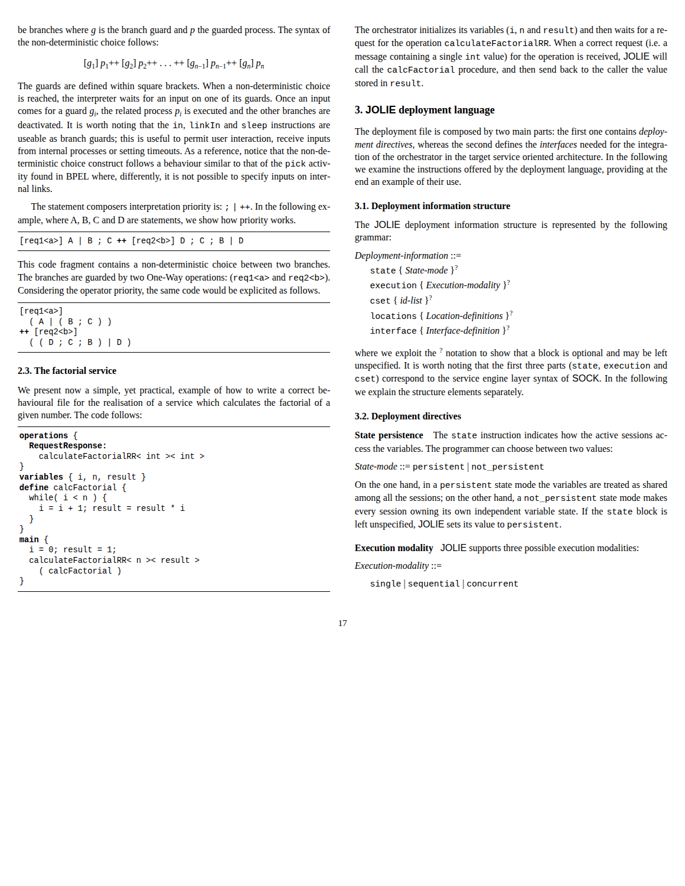be branches where g is the branch guard and p the guarded process. The syntax of the non-deterministic choice follows:
[g1] p1++ [g2] p2++ . . . ++ [gn−1] pn−1++ [gn] pn
The guards are defined within square brackets. When a non-deterministic choice is reached, the interpreter waits for an input on one of its guards. Once an input comes for a guard gi, the related process pi is executed and the other branches are deactivated. It is worth noting that the in, linkIn and sleep instructions are useable as branch guards; this is useful to permit user interaction, receive inputs from internal processes or setting timeouts. As a reference, notice that the non-deterministic choice construct follows a behaviour similar to that of the pick activity found in BPEL where, differently, it is not possible to specify inputs on internal links.
The statement composers interpretation priority is: ; | ++. In the following example, where A, B, C and D are statements, we show how priority works.
[req1<a>] A | B ; C ++ [req2<b>] D ; C ; B | D
This code fragment contains a non-deterministic choice between two branches. The branches are guarded by two One-Way operations: (req1<a> and req2<b>). Considering the operator priority, the same code would be explicited as follows.
[req1<a>] ( A | ( B ; C ) ) ++ [req2<b>] ( ( D ; C ; B ) | D )
2.3. The factorial service
We present now a simple, yet practical, example of how to write a correct behavioural file for the realisation of a service which calculates the factorial of a given number. The code follows:
operations { RequestResponse: calculateFactorialRR< int >< int > } variables { i, n, result } define calcFactorial { while( i < n ) { i = i + 1; result = result * i } } main { i = 0; result = 1; calculateFactorialRR< n >< result > ( calcFactorial ) }
The orchestrator initializes its variables (i, n and result) and then waits for a request for the operation calculateFactorialRR. When a correct request (i.e. a message containing a single int value) for the operation is received, JOLIE will call the calcFactorial procedure, and then send back to the caller the value stored in result.
3. JOLIE deployment language
The deployment file is composed by two main parts: the first one contains deployment directives, whereas the second defines the interfaces needed for the integration of the orchestrator in the target service oriented architecture. In the following we examine the instructions offered by the deployment language, providing at the end an example of their use.
3.1. Deployment information structure
The JOLIE deployment information structure is represented by the following grammar:
Deployment-information ::=
state { State-mode }?
execution { Execution-modality }?
cset { id-list }?
locations { Location-definitions }?
interface { Interface-definition }?
where we exploit the ? notation to show that a block is optional and may be left unspecified. It is worth noting that the first three parts (state, execution and cset) correspond to the service engine layer syntax of SOCK. In the following we explain the structure elements separately.
3.2. Deployment directives
State persistence The state instruction indicates how the active sessions access the variables. The programmer can choose between two values:
State-mode ::= persistent | not_persistent
On the one hand, in a persistent state mode the variables are treated as shared among all the sessions; on the other hand, a not_persistent state mode makes every session owning its own independent variable state. If the state block is left unspecified, JOLIE sets its value to persistent.
Execution modality JOLIE supports three possible execution modalities:
Execution-modality ::=
single | sequential | concurrent
17